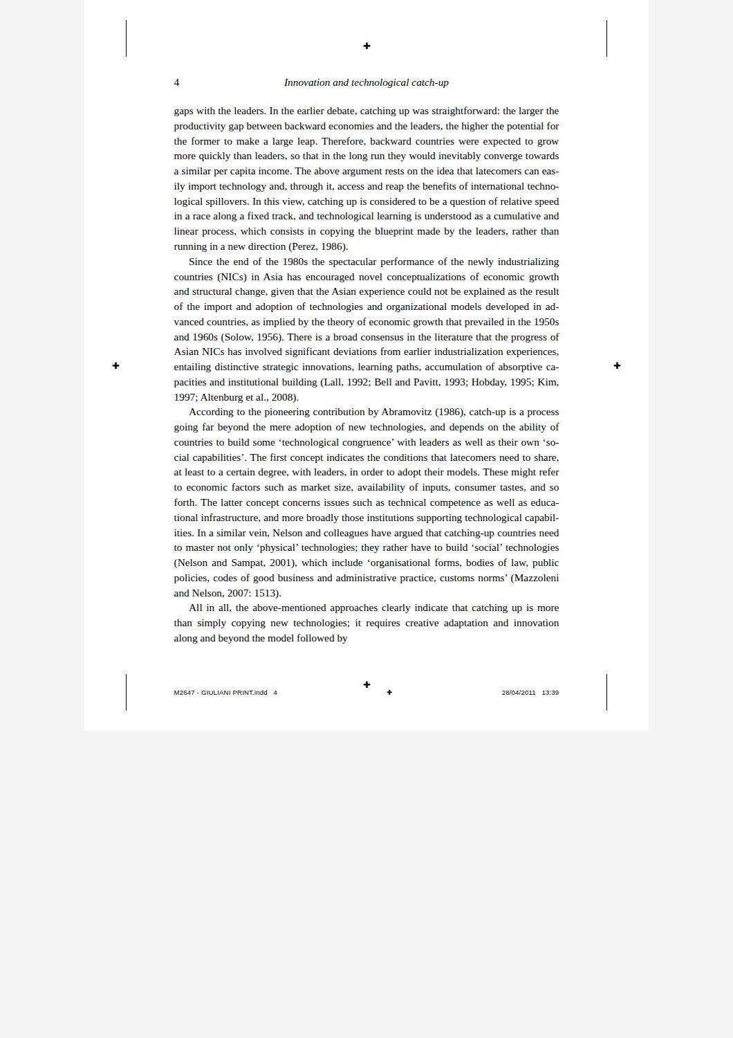✚ ✚ ✚ ✚
4 Innovation and technological catch-up
gaps with the leaders. In the earlier debate, catching up was straightforward: the larger the productivity gap between backward economies and the leaders, the higher the potential for the former to make a large leap. Therefore, backward countries were expected to grow more quickly than leaders, so that in the long run they would inevitably converge towards a similar per capita income. The above argument rests on the idea that latecomers can easily import technology and, through it, access and reap the benefits of international technological spillovers. In this view, catching up is considered to be a question of relative speed in a race along a fixed track, and technological learning is understood as a cumulative and linear process, which consists in copying the blueprint made by the leaders, rather than running in a new direction (Perez, 1986).
Since the end of the 1980s the spectacular performance of the newly industrializing countries (NICs) in Asia has encouraged novel conceptualizations of economic growth and structural change, given that the Asian experience could not be explained as the result of the import and adoption of technologies and organizational models developed in advanced countries, as implied by the theory of economic growth that prevailed in the 1950s and 1960s (Solow, 1956). There is a broad consensus in the literature that the progress of Asian NICs has involved significant deviations from earlier industrialization experiences, entailing distinctive strategic innovations, learning paths, accumulation of absorptive capacities and institutional building (Lall, 1992; Bell and Pavitt, 1993; Hobday, 1995; Kim, 1997; Altenburg et al., 2008).
According to the pioneering contribution by Abramovitz (1986), catch-up is a process going far beyond the mere adoption of new technologies, and depends on the ability of countries to build some ‘technological congruence’ with leaders as well as their own ‘social capabilities’. The first concept indicates the conditions that latecomers need to share, at least to a certain degree, with leaders, in order to adopt their models. These might refer to economic factors such as market size, availability of inputs, consumer tastes, and so forth. The latter concept concerns issues such as technical competence as well as educational infrastructure, and more broadly those institutions supporting technological capabilities. In a similar vein, Nelson and colleagues have argued that catching-up countries need to master not only ‘physical’ technologies; they rather have to build ‘social’ technologies (Nelson and Sampat, 2001), which include ‘organisational forms, bodies of law, public policies, codes of good business and administrative practice, customs norms’ (Mazzoleni and Nelson, 2007: 1513).
All in all, the above-mentioned approaches clearly indicate that catching up is more than simply copying new technologies; it requires creative adaptation and innovation along and beyond the model followed by
M2647 - GIULIANI PRINT.indd 4 ✚ 28/04/2011 13:39